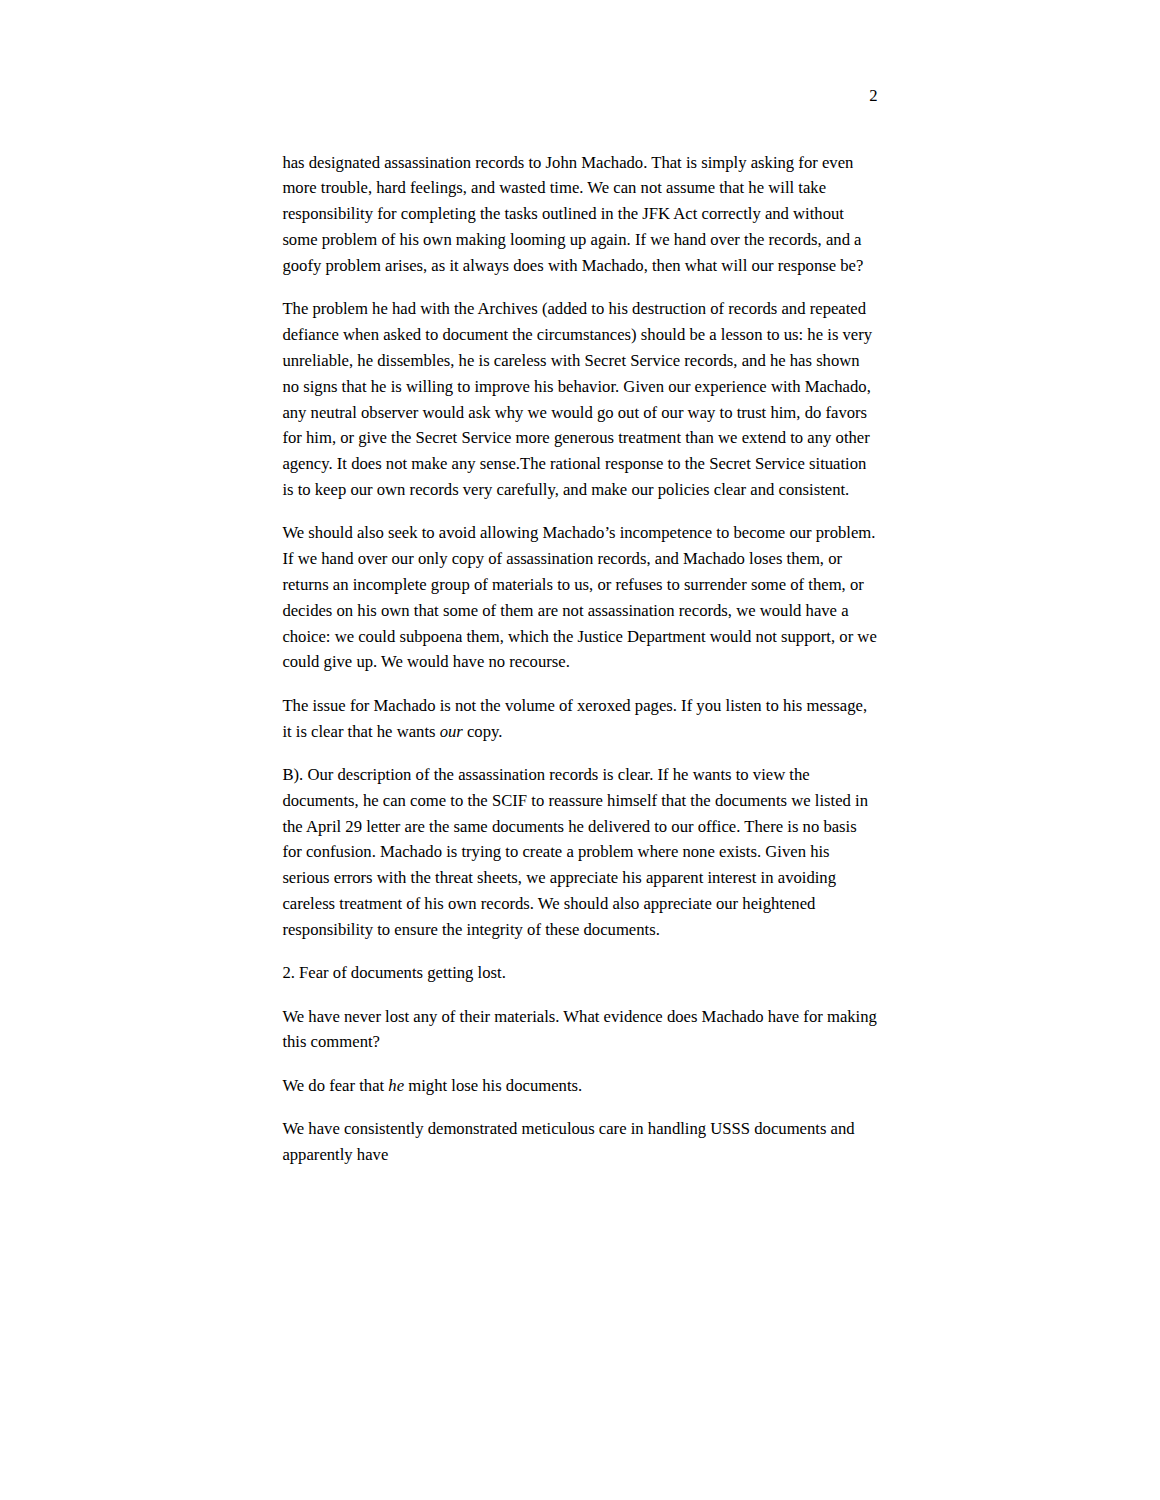2
has designated assassination records to John Machado. That is simply asking for even more trouble, hard feelings, and wasted time. We can not assume that he will take responsibility for completing the tasks outlined in the JFK Act correctly and without some problem of his own making looming up again. If we hand over the records, and a goofy problem arises, as it always does with Machado, then what will our response be?
The problem he had with the Archives (added to his destruction of records and repeated defiance when asked to document the circumstances) should be a lesson to us: he is very unreliable, he dissembles, he is careless with Secret Service records, and he has shown no signs that he is willing to improve his behavior. Given our experience with Machado, any neutral observer would ask why we would go out of our way to trust him, do favors for him, or give the Secret Service more generous treatment than we extend to any other agency. It does not make any sense.The rational response to the Secret Service situation is to keep our own records very carefully, and make our policies clear and consistent.
We should also seek to avoid allowing Machado’s incompetence to become our problem. If we hand over our only copy of assassination records, and Machado loses them, or returns an incomplete group of materials to us, or refuses to surrender some of them, or decides on his own that some of them are not assassination records, we would have a choice: we could subpoena them, which the Justice Department would not support, or we could give up. We would have no recourse.
The issue for Machado is not the volume of xeroxed pages. If you listen to his message, it is clear that he wants our copy.
B). Our description of the assassination records is clear. If he wants to view the documents, he can come to the SCIF to reassure himself that the documents we listed in the April 29 letter are the same documents he delivered to our office. There is no basis for confusion. Machado is trying to create a problem where none exists. Given his serious errors with the threat sheets, we appreciate his apparent interest in avoiding careless treatment of his own records. We should also appreciate our heightened responsibility to ensure the integrity of these documents.
2. Fear of documents getting lost.
We have never lost any of their materials. What evidence does Machado have for making this comment?
We do fear that he might lose his documents.
We have consistently demonstrated meticulous care in handling USSS documents and apparently have